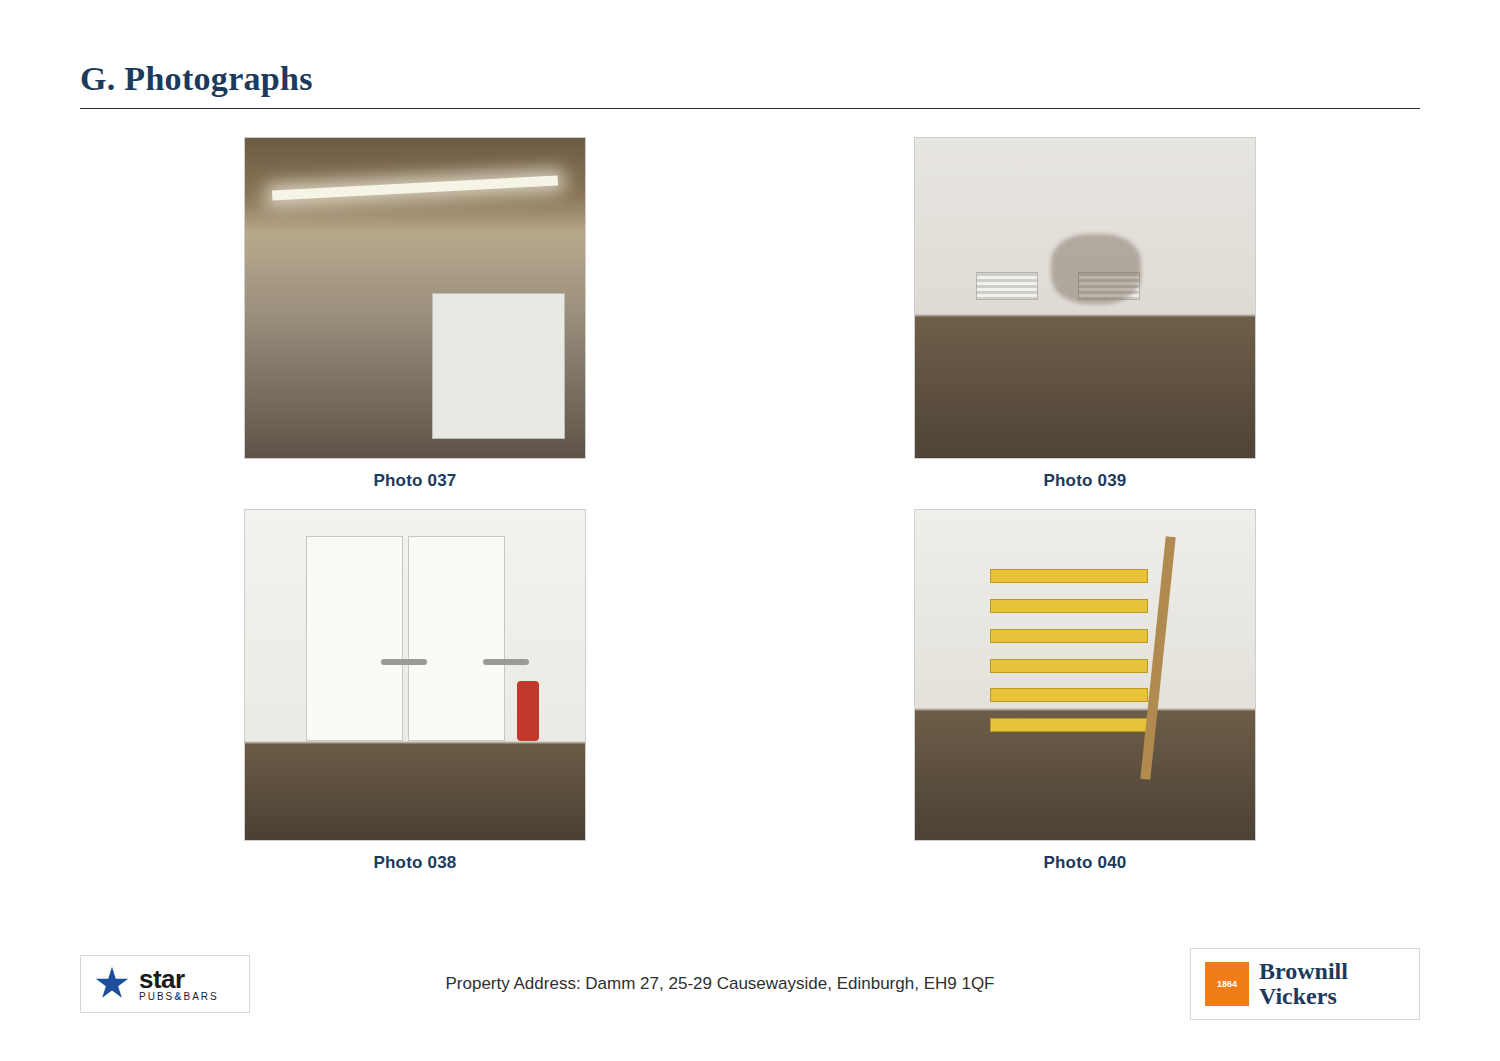G. Photographs
Photo 037
Photo 039
Photo 038
Photo 040
star
PUBS&BARS
Property Address: Damm 27, 25-29 Causewayside, Edinburgh, EH9 1QF
1864
Brownill
Vickers